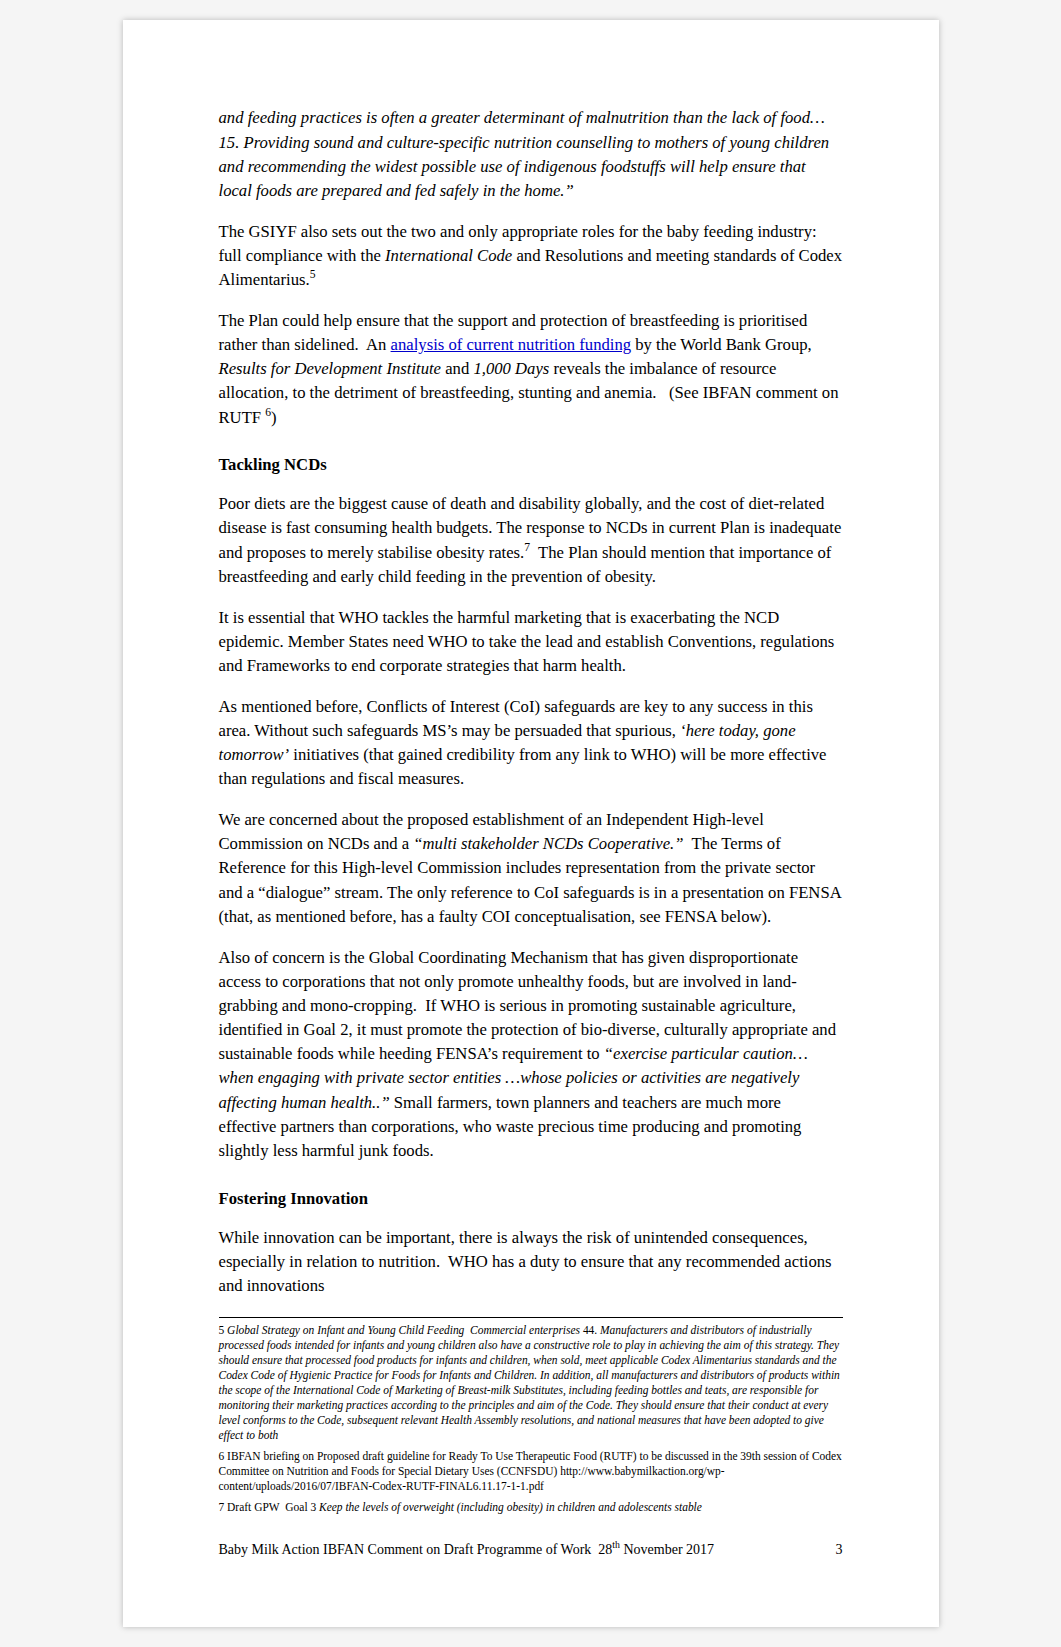and feeding practices is often a greater determinant of malnutrition than the lack of food…15. Providing sound and culture-specific nutrition counselling to mothers of young children and recommending the widest possible use of indigenous foodstuffs will help ensure that local foods are prepared and fed safely in the home.”
The GSIYF also sets out the two and only appropriate roles for the baby feeding industry: full compliance with the International Code and Resolutions and meeting standards of Codex Alimentarius.5
The Plan could help ensure that the support and protection of breastfeeding is prioritised rather than sidelined. An analysis of current nutrition funding by the World Bank Group, Results for Development Institute and 1,000 Days reveals the imbalance of resource allocation, to the detriment of breastfeeding, stunting and anemia. (See IBFAN comment on RUTF 6)
Tackling NCDs
Poor diets are the biggest cause of death and disability globally, and the cost of diet-related disease is fast consuming health budgets. The response to NCDs in current Plan is inadequate and proposes to merely stabilise obesity rates.7 The Plan should mention that importance of breastfeeding and early child feeding in the prevention of obesity.
It is essential that WHO tackles the harmful marketing that is exacerbating the NCD epidemic. Member States need WHO to take the lead and establish Conventions, regulations and Frameworks to end corporate strategies that harm health.
As mentioned before, Conflicts of Interest (CoI) safeguards are key to any success in this area. Without such safeguards MS’s may be persuaded that spurious, ‘here today, gone tomorrow’ initiatives (that gained credibility from any link to WHO) will be more effective than regulations and fiscal measures.
We are concerned about the proposed establishment of an Independent High-level Commission on NCDs and a “multi stakeholder NCDs Cooperative.” The Terms of Reference for this High-level Commission includes representation from the private sector and a “dialogue” stream. The only reference to CoI safeguards is in a presentation on FENSA (that, as mentioned before, has a faulty COI conceptualisation, see FENSA below).
Also of concern is the Global Coordinating Mechanism that has given disproportionate access to corporations that not only promote unhealthy foods, but are involved in land-grabbing and mono-cropping. If WHO is serious in promoting sustainable agriculture, identified in Goal 2, it must promote the protection of bio-diverse, culturally appropriate and sustainable foods while heeding FENSA’s requirement to “exercise particular caution…when engaging with private sector entities …whose policies or activities are negatively affecting human health..” Small farmers, town planners and teachers are much more effective partners than corporations, who waste precious time producing and promoting slightly less harmful junk foods.
Fostering Innovation
While innovation can be important, there is always the risk of unintended consequences, especially in relation to nutrition. WHO has a duty to ensure that any recommended actions and innovations
5 Global Strategy on Infant and Young Child Feeding Commercial enterprises 44. Manufacturers and distributors of industrially processed foods intended for infants and young children also have a constructive role to play in achieving the aim of this strategy. They should ensure that processed food products for infants and children, when sold, meet applicable Codex Alimentarius standards and the Codex Code of Hygienic Practice for Foods for Infants and Children. In addition, all manufacturers and distributors of products within the scope of the International Code of Marketing of Breast-milk Substitutes, including feeding bottles and teats, are responsible for monitoring their marketing practices according to the principles and aim of the Code. They should ensure that their conduct at every level conforms to the Code, subsequent relevant Health Assembly resolutions, and national measures that have been adopted to give effect to both
6 IBFAN briefing on Proposed draft guideline for Ready To Use Therapeutic Food (RUTF) to be discussed in the 39th session of Codex Committee on Nutrition and Foods for Special Dietary Uses (CCNFSDU) http://www.babymilkaction.org/wp-content/uploads/2016/07/IBFAN-Codex-RUTF-FINAL6.11.17-1-1.pdf
7 Draft GPW Goal 3 Keep the levels of overweight (including obesity) in children and adolescents stable
Baby Milk Action IBFAN Comment on Draft Programme of Work 28th November 2017 3